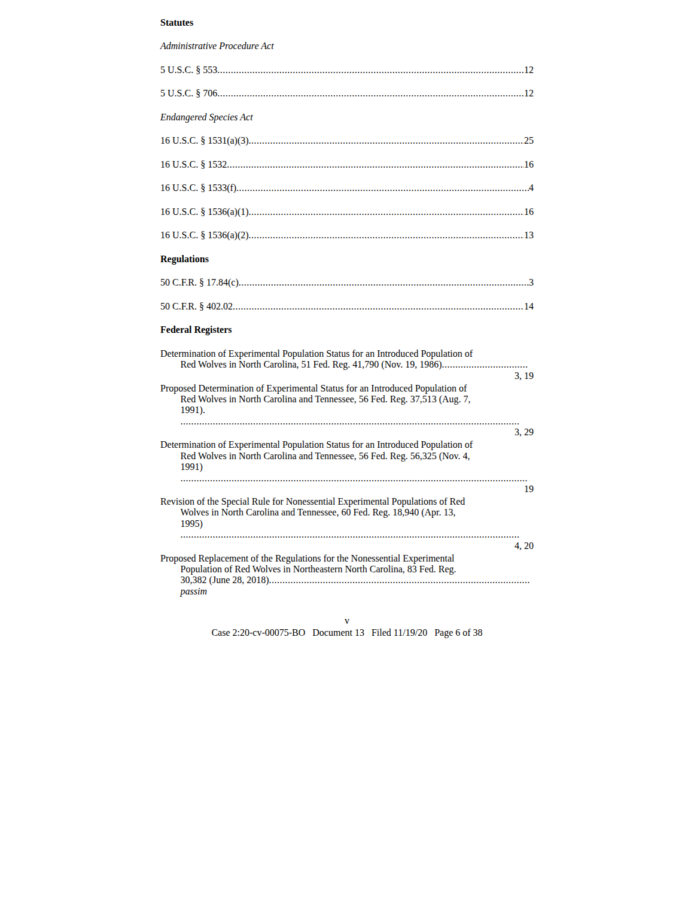Statutes
Administrative Procedure Act
5 U.S.C. § 55312 ..............................................................................................................................
5 U.S.C. § 70612 ..............................................................................................................................
Endangered Species Act
16 U.S.C. § 1531(a)(3) 25 ...................................................................................................................
16 U.S.C. § 153216 ..........................................................................................................................
16 U.S.C. § 1533(f) 4 .......................................................................................................................
16 U.S.C. § 1536(a)(1) 16 ...................................................................................................................
16 U.S.C. § 1536(a)(2) 13 ...................................................................................................................
Regulations
50 C.F.R. § 17.84(c) 3 ......................................................................................................................
50 C.F.R. § 402.0214 .......................................................................................................................
Federal Registers
Determination of Experimental Population Status for an Introduced Population of Red Wolves in North Carolina, 51 Fed. Reg. 41,790 (Nov. 19, 1986)................................ 3, 19
Proposed Determination of Experimental Status for an Introduced Population of Red Wolves in North Carolina and Tennessee, 56 Fed. Reg. 37,513 (Aug. 7, 1991). .............................................................................................................................. 3, 29
Determination of Experimental Population Status for an Introduced Population of Red Wolves in North Carolina and Tennessee, 56 Fed. Reg. 56,325 (Nov. 4, 1991) ................................................................................................................................. 19
Revision of the Special Rule for Nonessential Experimental Populations of Red Wolves in North Carolina and Tennessee, 60 Fed. Reg. 18,940 (Apr. 13, 1995) .............................................................................................................................. 4, 20
Proposed Replacement of the Regulations for the Nonessential Experimental Population of Red Wolves in Northeastern North Carolina, 83 Fed. Reg. 30,382 (June 28, 2018)................................................................................................. passim
v Case 2:20-cv-00075-BO Document 13 Filed 11/19/20 Page 6 of 38